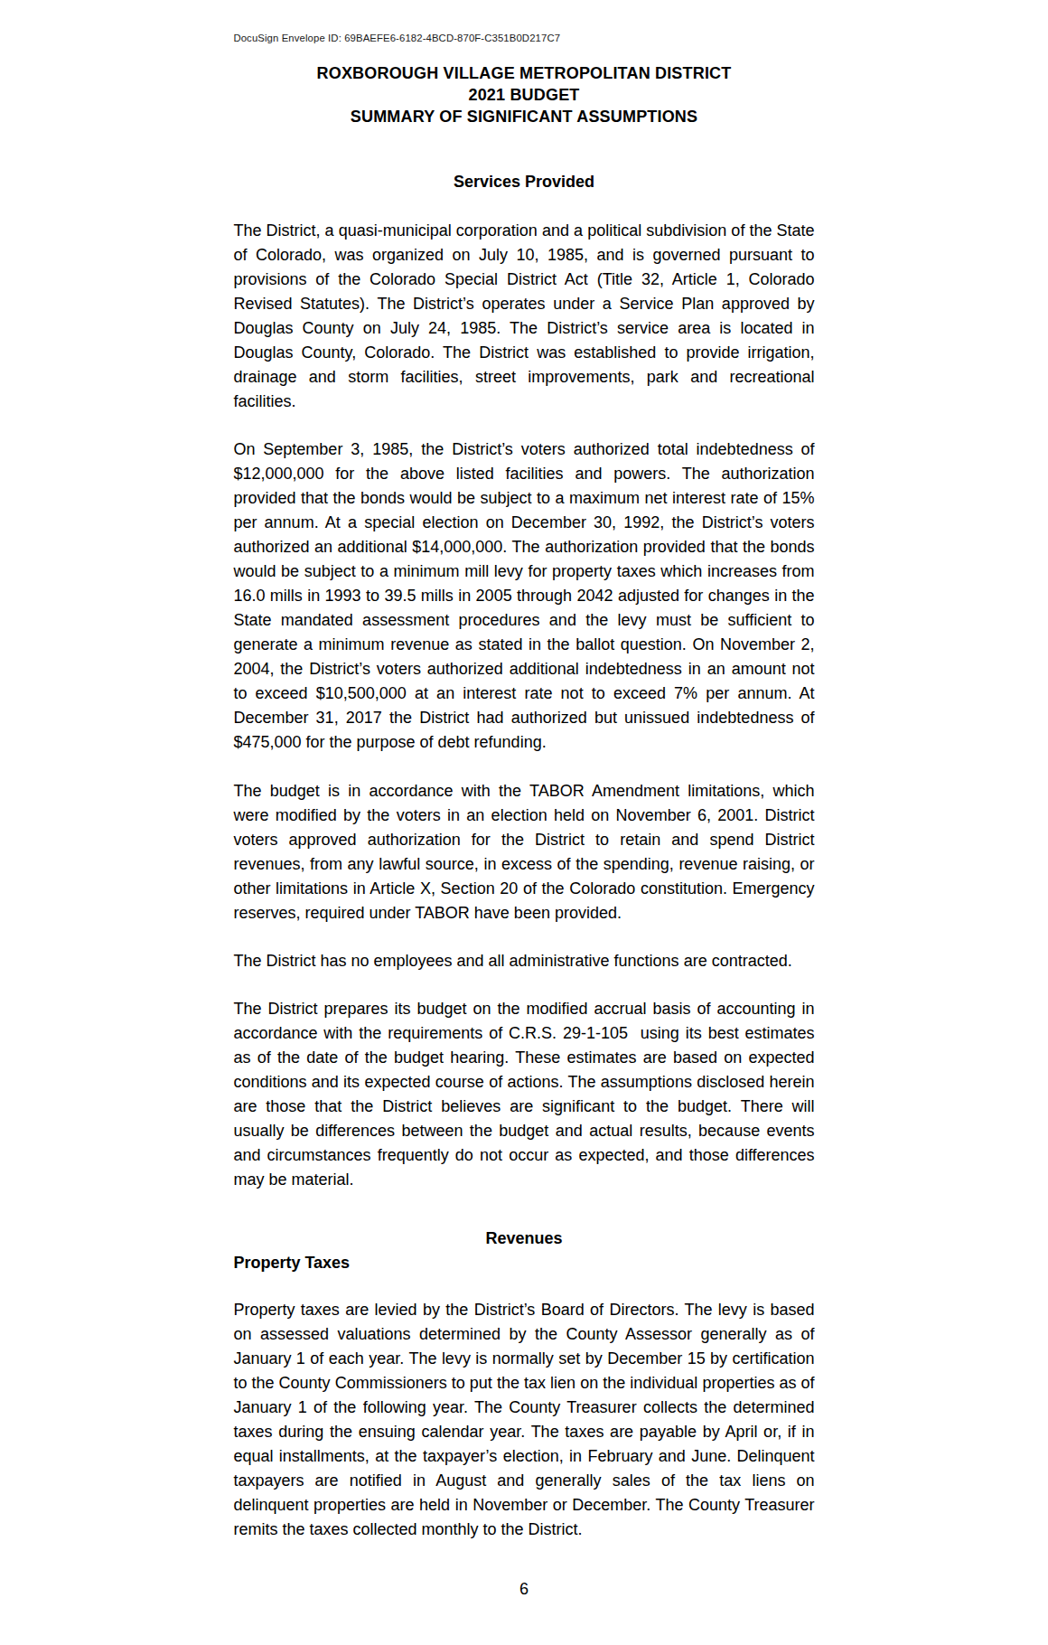DocuSign Envelope ID: 69BAEFE6-6182-4BCD-870F-C351B0D217C7
ROXBOROUGH VILLAGE METROPOLITAN DISTRICT
2021 BUDGET
SUMMARY OF SIGNIFICANT ASSUMPTIONS
Services Provided
The District, a quasi-municipal corporation and a political subdivision of the State of Colorado, was organized on July 10, 1985, and is governed pursuant to provisions of the Colorado Special District Act (Title 32, Article 1, Colorado Revised Statutes). The District’s operates under a Service Plan approved by Douglas County on July 24, 1985. The District’s service area is located in Douglas County, Colorado. The District was established to provide irrigation, drainage and storm facilities, street improvements, park and recreational facilities.
On September 3, 1985, the District’s voters authorized total indebtedness of $12,000,000 for the above listed facilities and powers. The authorization provided that the bonds would be subject to a maximum net interest rate of 15% per annum. At a special election on December 30, 1992, the District’s voters authorized an additional $14,000,000. The authorization provided that the bonds would be subject to a minimum mill levy for property taxes which increases from 16.0 mills in 1993 to 39.5 mills in 2005 through 2042 adjusted for changes in the State mandated assessment procedures and the levy must be sufficient to generate a minimum revenue as stated in the ballot question. On November 2, 2004, the District’s voters authorized additional indebtedness in an amount not to exceed $10,500,000 at an interest rate not to exceed 7% per annum. At December 31, 2017 the District had authorized but unissued indebtedness of $475,000 for the purpose of debt refunding.
The budget is in accordance with the TABOR Amendment limitations, which were modified by the voters in an election held on November 6, 2001. District voters approved authorization for the District to retain and spend District revenues, from any lawful source, in excess of the spending, revenue raising, or other limitations in Article X, Section 20 of the Colorado constitution. Emergency reserves, required under TABOR have been provided.
The District has no employees and all administrative functions are contracted.
The District prepares its budget on the modified accrual basis of accounting in accordance with the requirements of C.R.S. 29-1-105 using its best estimates as of the date of the budget hearing. These estimates are based on expected conditions and its expected course of actions. The assumptions disclosed herein are those that the District believes are significant to the budget. There will usually be differences between the budget and actual results, because events and circumstances frequently do not occur as expected, and those differences may be material.
Revenues
Property Taxes
Property taxes are levied by the District’s Board of Directors. The levy is based on assessed valuations determined by the County Assessor generally as of January 1 of each year. The levy is normally set by December 15 by certification to the County Commissioners to put the tax lien on the individual properties as of January 1 of the following year. The County Treasurer collects the determined taxes during the ensuing calendar year. The taxes are payable by April or, if in equal installments, at the taxpayer’s election, in February and June. Delinquent taxpayers are notified in August and generally sales of the tax liens on delinquent properties are held in November or December. The County Treasurer remits the taxes collected monthly to the District.
6